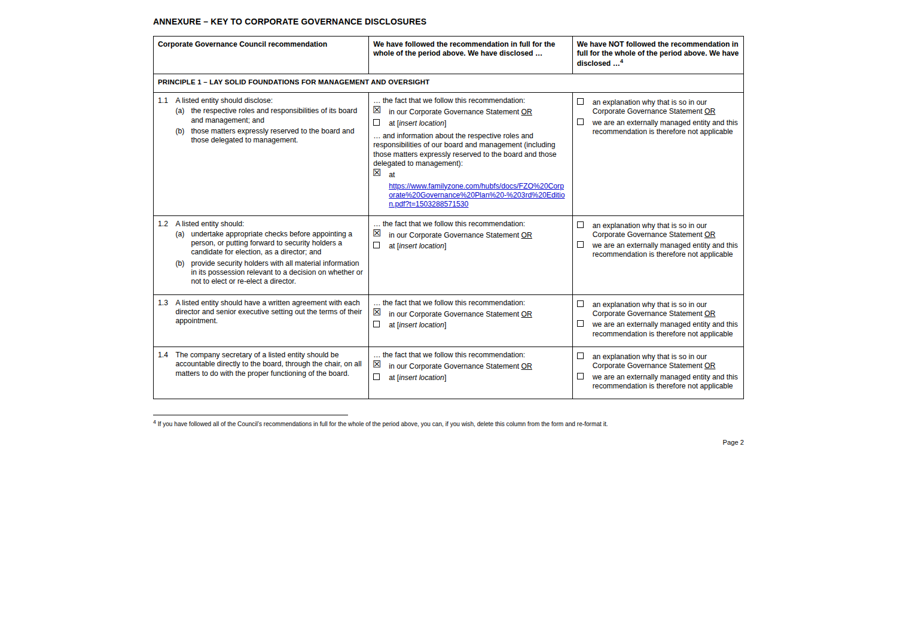ANNEXURE – KEY TO CORPORATE GOVERNANCE DISCLOSURES
| Corporate Governance Council recommendation | We have followed the recommendation in full for the whole of the period above. We have disclosed … | We have NOT followed the recommendation in full for the whole of the period above. We have disclosed … 4 |
| --- | --- | --- |
| PRINCIPLE 1 – LAY SOLID FOUNDATIONS FOR MANAGEMENT AND OVERSIGHT |
| 1.1 A listed entity should disclose: (a) the respective roles and responsibilities of its board and management; and (b) those matters expressly reserved to the board and those delegated to management. | … the fact that we follow this recommendation: in our Corporate Governance Statement OR at [ insert location ] … and information about the respective roles and responsibilities of our board and management (including those matters expressly reserved to the board and those delegated to management): at https://www.familyzone.com/hubfs/docs/FZO%20Corporate%20Governance%20Plan%20-%203rd%20Edition.pdf?t=1503288571530 | an explanation why that is so in our Corporate Governance Statement OR we are an externally managed entity and this recommendation is therefore not applicable |
| 1.2 A listed entity should: (a) undertake appropriate checks before appointing a person, or putting forward to security holders a candidate for election, as a director; and (b) provide security holders with all material information in its possession relevant to a decision on whether or not to elect or re-elect a director. | … the fact that we follow this recommendation: in our Corporate Governance Statement OR at [ insert location ] | an explanation why that is so in our Corporate Governance Statement OR we are an externally managed entity and this recommendation is therefore not applicable |
| 1.3 A listed entity should have a written agreement with each director and senior executive setting out the terms of their appointment. | … the fact that we follow this recommendation: in our Corporate Governance Statement OR at [ insert location ] | an explanation why that is so in our Corporate Governance Statement OR we are an externally managed entity and this recommendation is therefore not applicable |
| 1.4 The company secretary of a listed entity should be accountable directly to the board, through the chair, on all matters to do with the proper functioning of the board. | … the fact that we follow this recommendation: in our Corporate Governance Statement OR at [ insert location ] | an explanation why that is so in our Corporate Governance Statement OR we are an externally managed entity and this recommendation is therefore not applicable |
4 If you have followed all of the Council’s recommendations in full for the whole of the period above, you can, if you wish, delete this column from the form and re-format it.
Page 2